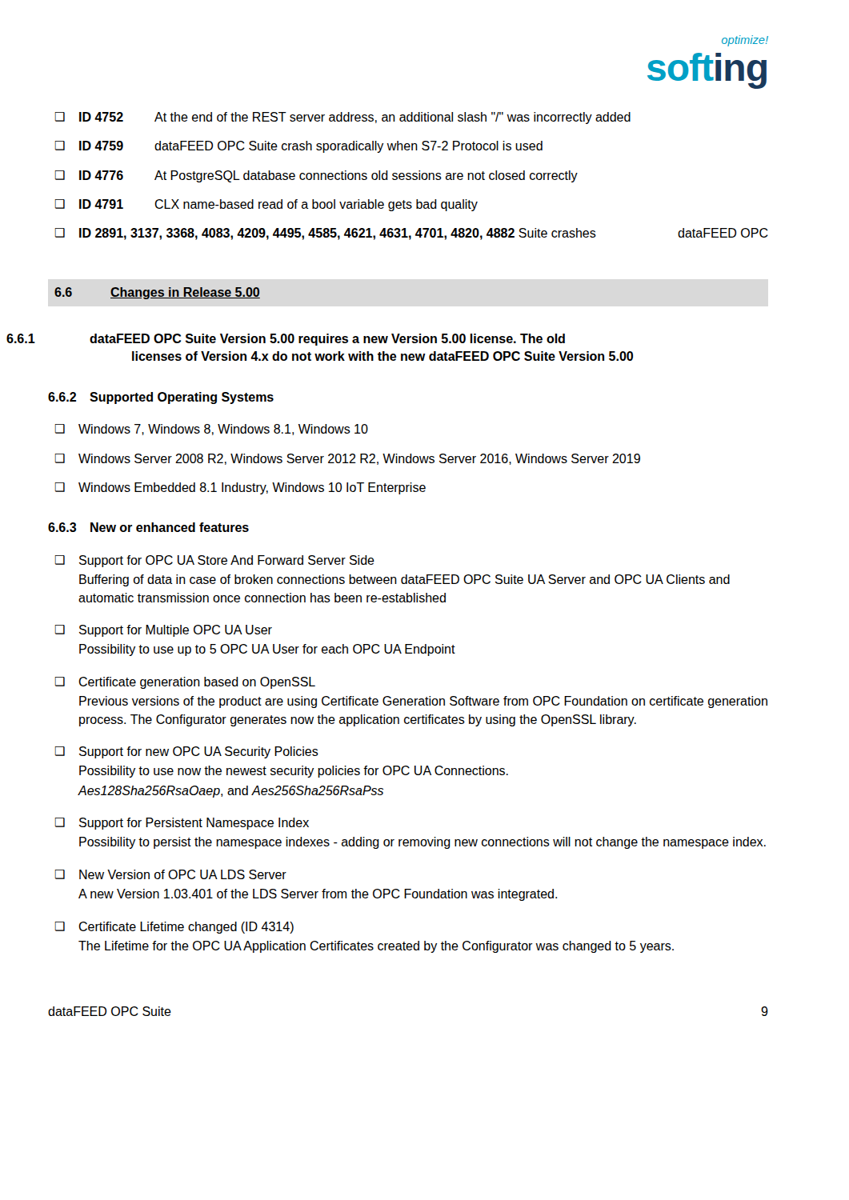optimize!
softing
ID 4752 At the end of the REST server address, an additional slash "/" was incorrectly added
ID 4759 dataFEED OPC Suite crash sporadically when S7-2 Protocol is used
ID 4776 At PostgreSQL database connections old sessions are not closed correctly
ID 4791 CLX name-based read of a bool variable gets bad quality
ID 2891, 3137, 3368, 4083, 4209, 4495, 4585, 4621, 4631, 4701, 4820, 4882 dataFEED OPC Suite crashes
6.6 Changes in Release 5.00
6.6.1dataFEED OPC Suite Version 5.00 requires a new Version 5.00 license. The oldlicenses of Version 4.x do not work with the new dataFEED OPC Suite Version 5.00
6.6.2 Supported Operating Systems
Windows 7, Windows 8, Windows 8.1, Windows 10
Windows Server 2008 R2, Windows Server 2012 R2, Windows Server 2016, Windows Server 2019
Windows Embedded 8.1 Industry, Windows 10 IoT Enterprise
6.6.3 New or enhanced features
Support for OPC UA Store And Forward Server Side Buffering of data in case of broken connections between dataFEED OPC Suite UA Server and OPC UA Clients and automatic transmission once connection has been re-established
Support for Multiple OPC UA User Possibility to use up to 5 OPC UA User for each OPC UA Endpoint
Certificate generation based on OpenSSL Previous versions of the product are using Certificate Generation Software from OPC Foundation on certificate generation process. The Configurator generates now the application certificates by using the OpenSSL library.
Support for new OPC UA Security Policies Possibility to use now the newest security policies for OPC UA Connections. Aes128Sha256RsaOaep, and Aes256Sha256RsaPss
Support for Persistent Namespace Index Possibility to persist the namespace indexes - adding or removing new connections will not change the namespace index.
New Version of OPC UA LDS Server A new Version 1.03.401 of the LDS Server from the OPC Foundation was integrated.
Certificate Lifetime changed (ID 4314) The Lifetime for the OPC UA Application Certificates created by the Configurator was changed to 5 years.
dataFEED OPC Suite 9